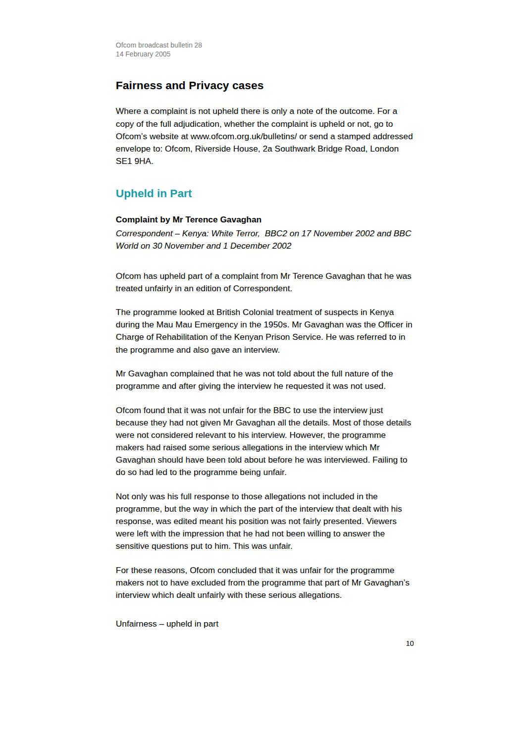Ofcom broadcast bulletin 28
14 February 2005
Fairness and Privacy cases
Where a complaint is not upheld there is only a note of the outcome. For a copy of the full adjudication, whether the complaint is upheld or not, go to Ofcom’s website at www.ofcom.org.uk/bulletins/ or send a stamped addressed envelope to: Ofcom, Riverside House, 2a Southwark Bridge Road, London SE1 9HA.
Upheld in Part
Complaint by Mr Terence Gavaghan
Correspondent – Kenya: White Terror, BBC2 on 17 November 2002 and BBC World on 30 November and 1 December 2002
Ofcom has upheld part of a complaint from Mr Terence Gavaghan that he was treated unfairly in an edition of Correspondent.
The programme looked at British Colonial treatment of suspects in Kenya during the Mau Mau Emergency in the 1950s. Mr Gavaghan was the Officer in Charge of Rehabilitation of the Kenyan Prison Service. He was referred to in the programme and also gave an interview.
Mr Gavaghan complained that he was not told about the full nature of the programme and after giving the interview he requested it was not used.
Ofcom found that it was not unfair for the BBC to use the interview just because they had not given Mr Gavaghan all the details. Most of those details were not considered relevant to his interview. However, the programme makers had raised some serious allegations in the interview which Mr Gavaghan should have been told about before he was interviewed. Failing to do so had led to the programme being unfair.
Not only was his full response to those allegations not included in the programme, but the way in which the part of the interview that dealt with his response, was edited meant his position was not fairly presented. Viewers were left with the impression that he had not been willing to answer the sensitive questions put to him. This was unfair.
For these reasons, Ofcom concluded that it was unfair for the programme makers not to have excluded from the programme that part of Mr Gavaghan’s interview which dealt unfairly with these serious allegations.
Unfairness – upheld in part
10